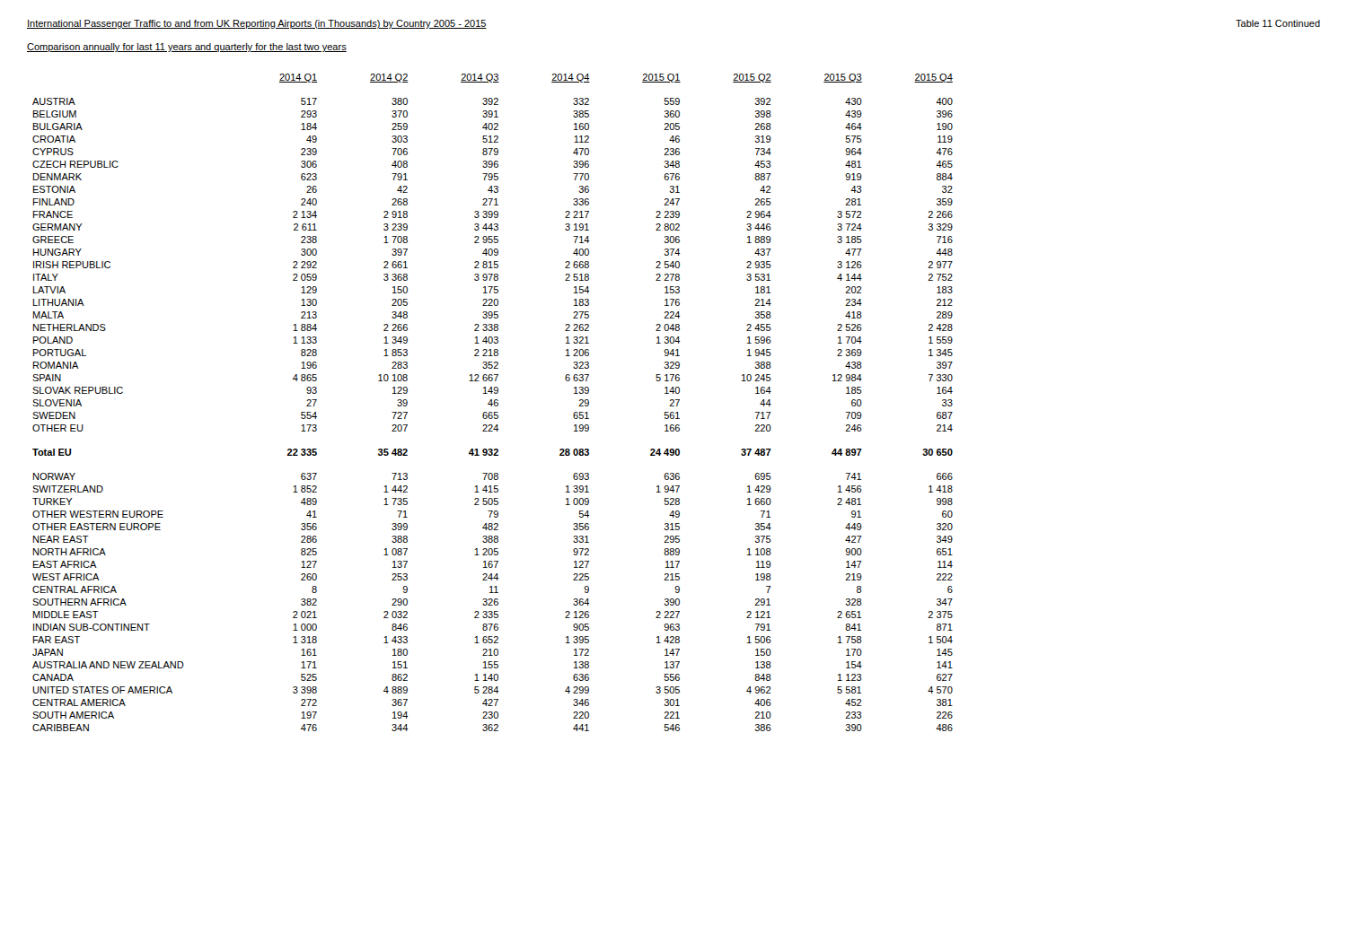International Passenger Traffic to and from UK Reporting Airports (in Thousands) by Country 2005 - 2015
Table 11 Continued
Comparison annually for last 11 years and quarterly for the last two years
| | 2014 Q1 | 2014 Q2 | 2014 Q3 | 2014 Q4 | 2015 Q1 | 2015 Q2 | 2015 Q3 | 2015 Q4 |
| --- | --- | --- | --- | --- | --- | --- | --- | --- |
| AUSTRIA | 517 | 380 | 392 | 332 | 559 | 392 | 430 | 400 |
| BELGIUM | 293 | 370 | 391 | 385 | 360 | 398 | 439 | 396 |
| BULGARIA | 184 | 259 | 402 | 160 | 205 | 268 | 464 | 190 |
| CROATIA | 49 | 303 | 512 | 112 | 46 | 319 | 575 | 119 |
| CYPRUS | 239 | 706 | 879 | 470 | 236 | 734 | 964 | 476 |
| CZECH REPUBLIC | 306 | 408 | 396 | 396 | 348 | 453 | 481 | 465 |
| DENMARK | 623 | 791 | 795 | 770 | 676 | 887 | 919 | 884 |
| ESTONIA | 26 | 42 | 43 | 36 | 31 | 42 | 43 | 32 |
| FINLAND | 240 | 268 | 271 | 336 | 247 | 265 | 281 | 359 |
| FRANCE | 2 134 | 2 918 | 3 399 | 2 217 | 2 239 | 2 964 | 3 572 | 2 266 |
| GERMANY | 2 611 | 3 239 | 3 443 | 3 191 | 2 802 | 3 446 | 3 724 | 3 329 |
| GREECE | 238 | 1 708 | 2 955 | 714 | 306 | 1 889 | 3 185 | 716 |
| HUNGARY | 300 | 397 | 409 | 400 | 374 | 437 | 477 | 448 |
| IRISH REPUBLIC | 2 292 | 2 661 | 2 815 | 2 668 | 2 540 | 2 935 | 3 126 | 2 977 |
| ITALY | 2 059 | 3 368 | 3 978 | 2 518 | 2 278 | 3 531 | 4 144 | 2 752 |
| LATVIA | 129 | 150 | 175 | 154 | 153 | 181 | 202 | 183 |
| LITHUANIA | 130 | 205 | 220 | 183 | 176 | 214 | 234 | 212 |
| MALTA | 213 | 348 | 395 | 275 | 224 | 358 | 418 | 289 |
| NETHERLANDS | 1 884 | 2 266 | 2 338 | 2 262 | 2 048 | 2 455 | 2 526 | 2 428 |
| POLAND | 1 133 | 1 349 | 1 403 | 1 321 | 1 304 | 1 596 | 1 704 | 1 559 |
| PORTUGAL | 828 | 1 853 | 2 218 | 1 206 | 941 | 1 945 | 2 369 | 1 345 |
| ROMANIA | 196 | 283 | 352 | 323 | 329 | 388 | 438 | 397 |
| SPAIN | 4 865 | 10 108 | 12 667 | 6 637 | 5 176 | 10 245 | 12 984 | 7 330 |
| SLOVAK REPUBLIC | 93 | 129 | 149 | 139 | 140 | 164 | 185 | 164 |
| SLOVENIA | 27 | 39 | 46 | 29 | 27 | 44 | 60 | 33 |
| SWEDEN | 554 | 727 | 665 | 651 | 561 | 717 | 709 | 687 |
| OTHER EU | 173 | 207 | 224 | 199 | 166 | 220 | 246 | 214 |
| Total EU | 22 335 | 35 482 | 41 932 | 28 083 | 24 490 | 37 487 | 44 897 | 30 650 |
| NORWAY | 637 | 713 | 708 | 693 | 636 | 695 | 741 | 666 |
| SWITZERLAND | 1 852 | 1 442 | 1 415 | 1 391 | 1 947 | 1 429 | 1 456 | 1 418 |
| TURKEY | 489 | 1 735 | 2 505 | 1 009 | 528 | 1 660 | 2 481 | 998 |
| OTHER WESTERN EUROPE | 41 | 71 | 79 | 54 | 49 | 71 | 91 | 60 |
| OTHER EASTERN EUROPE | 356 | 399 | 482 | 356 | 315 | 354 | 449 | 320 |
| NEAR EAST | 286 | 388 | 388 | 331 | 295 | 375 | 427 | 349 |
| NORTH AFRICA | 825 | 1 087 | 1 205 | 972 | 889 | 1 108 | 900 | 651 |
| EAST AFRICA | 127 | 137 | 167 | 127 | 117 | 119 | 147 | 114 |
| WEST AFRICA | 260 | 253 | 244 | 225 | 215 | 198 | 219 | 222 |
| CENTRAL AFRICA | 8 | 9 | 11 | 9 | 9 | 7 | 8 | 6 |
| SOUTHERN AFRICA | 382 | 290 | 326 | 364 | 390 | 291 | 328 | 347 |
| MIDDLE EAST | 2 021 | 2 032 | 2 335 | 2 126 | 2 227 | 2 121 | 2 651 | 2 375 |
| INDIAN SUB-CONTINENT | 1 000 | 846 | 876 | 905 | 963 | 791 | 841 | 871 |
| FAR EAST | 1 318 | 1 433 | 1 652 | 1 395 | 1 428 | 1 506 | 1 758 | 1 504 |
| JAPAN | 161 | 180 | 210 | 172 | 147 | 150 | 170 | 145 |
| AUSTRALIA AND NEW ZEALAND | 171 | 151 | 155 | 138 | 137 | 138 | 154 | 141 |
| CANADA | 525 | 862 | 1 140 | 636 | 556 | 848 | 1 123 | 627 |
| UNITED STATES OF AMERICA | 3 398 | 4 889 | 5 284 | 4 299 | 3 505 | 4 962 | 5 581 | 4 570 |
| CENTRAL AMERICA | 272 | 367 | 427 | 346 | 301 | 406 | 452 | 381 |
| SOUTH AMERICA | 197 | 194 | 230 | 220 | 221 | 210 | 233 | 226 |
| CARIBBEAN | 476 | 344 | 362 | 441 | 546 | 386 | 390 | 486 |